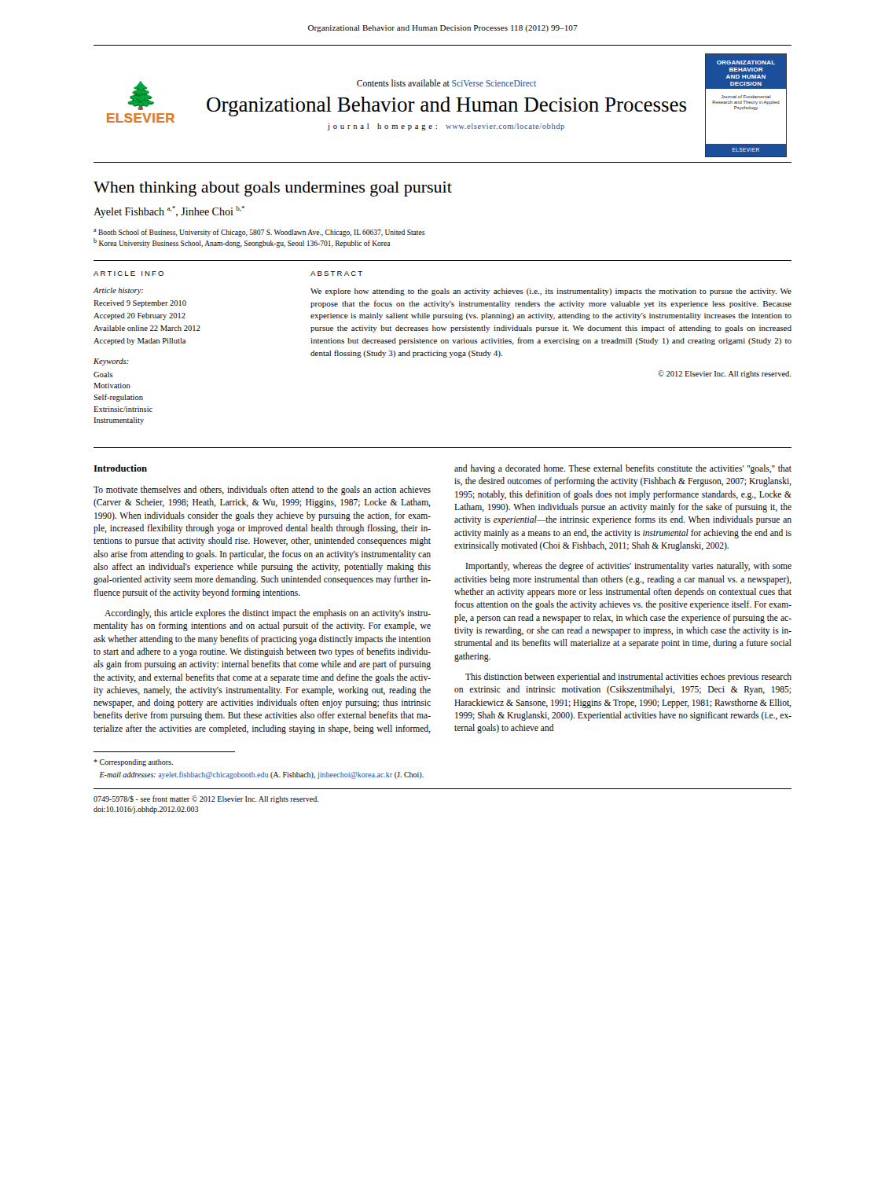Organizational Behavior and Human Decision Processes 118 (2012) 99–107
🌲
ELSEVIER
Contents lists available at SciVerse ScienceDirect
Organizational Behavior and Human Decision Processes
j o u r n a l h o m e p a g e : www.elsevier.com/locate/obhdp
ORGANIZATIONAL
BEHAVIOR
AND HUMAN
DECISION PROCESSES
Journal of Fundamental Research and Theory in Applied Psychology
ELSEVIER
When thinking about goals undermines goal pursuit
Ayelet Fishbach a,*, Jinhee Choi b,*
a Booth School of Business, University of Chicago, 5807 S. Woodlawn Ave., Chicago, IL 60637, United States
b Korea University Business School, Anam-dong, Seongbuk-gu, Seoul 136-701, Republic of Korea
Article info
Article history:
Received 9 September 2010
Accepted 20 February 2012
Available online 22 March 2012
Accepted by Madan Pillutla
Keywords:
Goals
Motivation
Self-regulation
Extrinsic/intrinsic
Instrumentality
Abstract
We explore how attending to the goals an activity achieves (i.e., its instrumentality) impacts the motivation to pursue the activity. We propose that the focus on the activity's instrumentality renders the activity more valuable yet its experience less positive. Because experience is mainly salient while pursuing (vs. planning) an activity, attending to the activity's instrumentality increases the intention to pursue the activity but decreases how persistently individuals pursue it. We document this impact of attending to goals on increased intentions but decreased persistence on various activities, from a exercising on a treadmill (Study 1) and creating origami (Study 2) to dental flossing (Study 3) and practicing yoga (Study 4).
© 2012 Elsevier Inc. All rights reserved.
Introduction
To motivate themselves and others, individuals often attend to the goals an action achieves (Carver & Scheier, 1998; Heath, Larrick, & Wu, 1999; Higgins, 1987; Locke & Latham, 1990). When individuals consider the goals they achieve by pursuing the action, for example, increased flexibility through yoga or improved dental health through flossing, their intentions to pursue that activity should rise. However, other, unintended consequences might also arise from attending to goals. In particular, the focus on an activity's instrumentality can also affect an individual's experience while pursuing the activity, potentially making this goal-oriented activity seem more demanding. Such unintended consequences may further influence pursuit of the activity beyond forming intentions.
Accordingly, this article explores the distinct impact the emphasis on an activity's instrumentality has on forming intentions and on actual pursuit of the activity. For example, we ask whether attending to the many benefits of practicing yoga distinctly impacts the intention to start and adhere to a yoga routine. We distinguish between two types of benefits individuals gain from pursuing an activity: internal benefits that come while and are part of pursuing the activity, and external benefits that come at a separate time and define the goals the activity achieves, namely, the activity's instrumentality. For example, working out, reading the newspaper, and doing pottery are activities individuals often enjoy pursuing; thus intrinsic benefits derive from pursuing them. But these activities also offer external benefits that materialize after the activities are completed, including staying in shape, being well informed, and having a decorated home. These external benefits constitute the activities' ''goals,'' that is, the desired outcomes of performing the activity (Fishbach & Ferguson, 2007; Kruglanski, 1995; notably, this definition of goals does not imply performance standards, e.g., Locke & Latham, 1990). When individuals pursue an activity mainly for the sake of pursuing it, the activity is experiential—the intrinsic experience forms its end. When individuals pursue an activity mainly as a means to an end, the activity is instrumental for achieving the end and is extrinsically motivated (Choi & Fishbach, 2011; Shah & Kruglanski, 2002).
Importantly, whereas the degree of activities' instrumentality varies naturally, with some activities being more instrumental than others (e.g., reading a car manual vs. a newspaper), whether an activity appears more or less instrumental often depends on contextual cues that focus attention on the goals the activity achieves vs. the positive experience itself. For example, a person can read a newspaper to relax, in which case the experience of pursuing the activity is rewarding, or she can read a newspaper to impress, in which case the activity is instrumental and its benefits will materialize at a separate point in time, during a future social gathering.
This distinction between experiential and instrumental activities echoes previous research on extrinsic and intrinsic motivation (Csikszentmihalyi, 1975; Deci & Ryan, 1985; Harackiewicz & Sansone, 1991; Higgins & Trope, 1990; Lepper, 1981; Rawsthorne & Elliot, 1999; Shah & Kruglanski, 2000). Experiential activities have no significant rewards (i.e., external goals) to achieve and
* Corresponding authors.
E-mail addresses: ayelet.fishbach@chicagobooth.edu (A. Fishbach), jinheechoi@korea.ac.kr (J. Choi).
0749-5978/$ - see front matter © 2012 Elsevier Inc. All rights reserved.
doi:10.1016/j.obhdp.2012.02.003